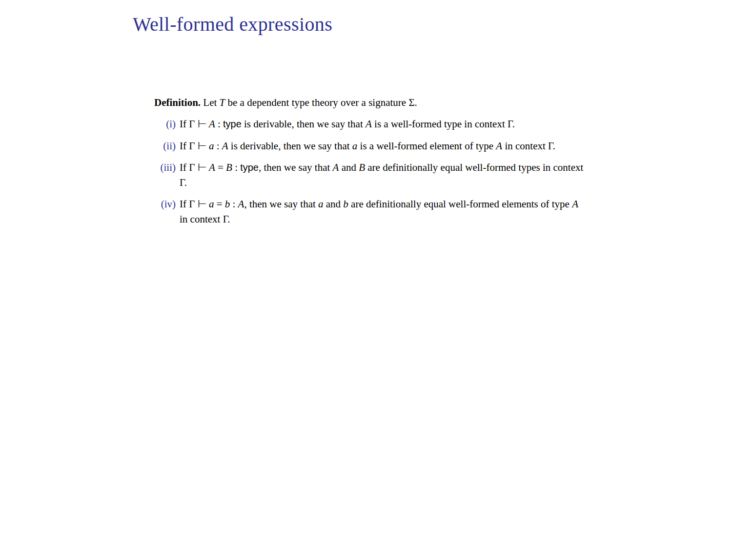Well-formed expressions
Definition. Let T be a dependent type theory over a signature Σ.
(i) If Γ ⊢ A : type is derivable, then we say that A is a well-formed type in context Γ.
(ii) If Γ ⊢ a : A is derivable, then we say that a is a well-formed element of type A in context Γ.
(iii) If Γ ⊢ A = B : type, then we say that A and B are definitionally equal well-formed types in context Γ.
(iv) If Γ ⊢ a = b : A, then we say that a and b are definitionally equal well-formed elements of type A in context Γ.